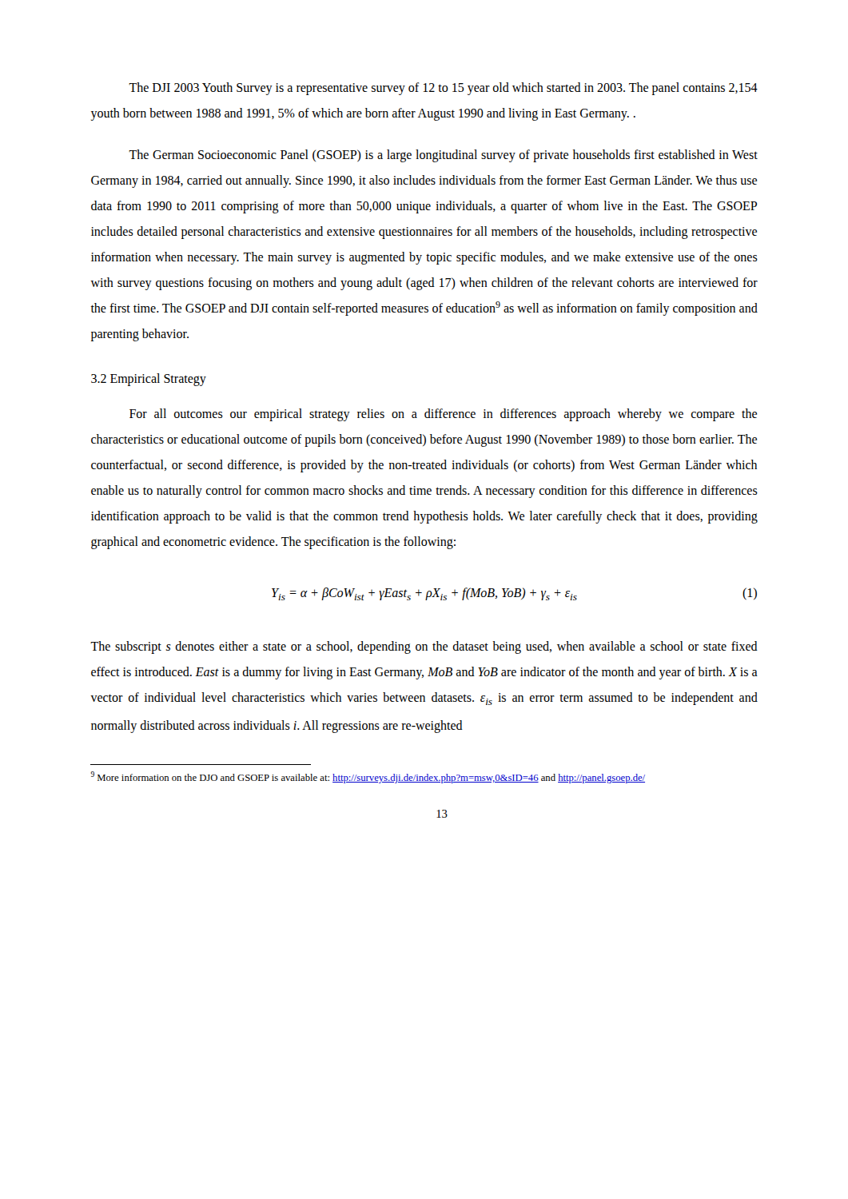The DJI 2003 Youth Survey is a representative survey of 12 to 15 year old which started in 2003. The panel contains 2,154 youth born between 1988 and 1991, 5% of which are born after August 1990 and living in East Germany. .
The German Socioeconomic Panel (GSOEP) is a large longitudinal survey of private households first established in West Germany in 1984, carried out annually. Since 1990, it also includes individuals from the former East German Länder. We thus use data from 1990 to 2011 comprising of more than 50,000 unique individuals, a quarter of whom live in the East. The GSOEP includes detailed personal characteristics and extensive questionnaires for all members of the households, including retrospective information when necessary. The main survey is augmented by topic specific modules, and we make extensive use of the ones with survey questions focusing on mothers and young adult (aged 17) when children of the relevant cohorts are interviewed for the first time. The GSOEP and DJI contain self-reported measures of education9 as well as information on family composition and parenting behavior.
3.2 Empirical Strategy
For all outcomes our empirical strategy relies on a difference in differences approach whereby we compare the characteristics or educational outcome of pupils born (conceived) before August 1990 (November 1989) to those born earlier. The counterfactual, or second difference, is provided by the non-treated individuals (or cohorts) from West German Länder which enable us to naturally control for common macro shocks and time trends. A necessary condition for this difference in differences identification approach to be valid is that the common trend hypothesis holds. We later carefully check that it does, providing graphical and econometric evidence. The specification is the following:
Yis = α + βCoWist + γEasts + ρXis + f(MoB, YoB) + γs + εis (1)
The subscript s denotes either a state or a school, depending on the dataset being used, when available a school or state fixed effect is introduced. East is a dummy for living in East Germany, MoB and YoB are indicator of the month and year of birth. X is a vector of individual level characteristics which varies between datasets. εis is an error term assumed to be independent and normally distributed across individuals i. All regressions are re-weighted
9 More information on the DJO and GSOEP is available at: http://surveys.dji.de/index.php?m=msw,0&sID=46 and http://panel.gsoep.de/
13